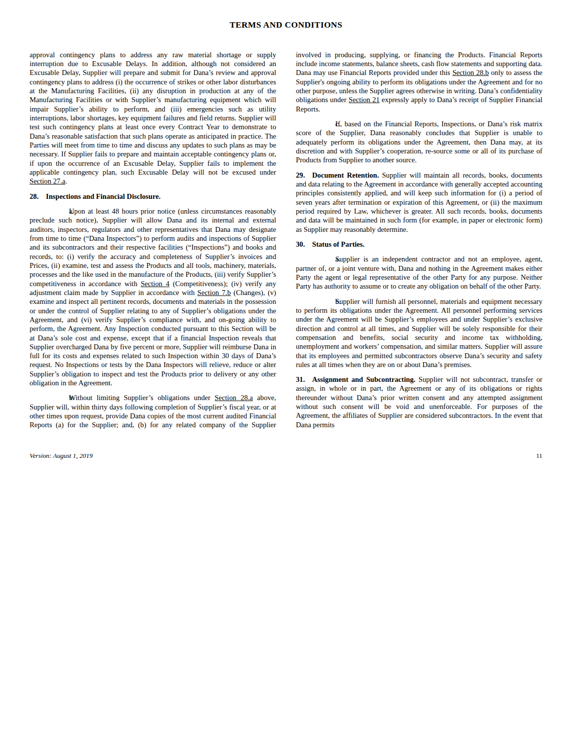TERMS AND CONDITIONS
approval contingency plans to address any raw material shortage or supply interruption due to Excusable Delays. In addition, although not considered an Excusable Delay, Supplier will prepare and submit for Dana’s review and approval contingency plans to address (i) the occurrence of strikes or other labor disturbances at the Manufacturing Facilities, (ii) any disruption in production at any of the Manufacturing Facilities or with Supplier’s manufacturing equipment which will impair Supplier’s ability to perform, and (iii) emergencies such as utility interruptions, labor shortages, key equipment failures and field returns. Supplier will test such contingency plans at least once every Contract Year to demonstrate to Dana’s reasonable satisfaction that such plans operate as anticipated in practice. The Parties will meet from time to time and discuss any updates to such plans as may be necessary. If Supplier fails to prepare and maintain acceptable contingency plans or, if upon the occurrence of an Excusable Delay, Supplier fails to implement the applicable contingency plan, such Excusable Delay will not be excused under Section 27.a.
28. Inspections and Financial Disclosure.
a. Upon at least 48 hours prior notice (unless circumstances reasonably preclude such notice), Supplier will allow Dana and its internal and external auditors, inspectors, regulators and other representatives that Dana may designate from time to time (“Dana Inspectors”) to perform audits and inspections of Supplier and its subcontractors and their respective facilities (“Inspections”) and books and records, to: (i) verify the accuracy and completeness of Supplier’s invoices and Prices, (ii) examine, test and assess the Products and all tools, machinery, materials, processes and the like used in the manufacture of the Products, (iii) verify Supplier’s competitiveness in accordance with Section 4 (Competitiveness); (iv) verify any adjustment claim made by Supplier in accordance with Section 7.b (Changes), (v) examine and inspect all pertinent records, documents and materials in the possession or under the control of Supplier relating to any of Supplier’s obligations under the Agreement, and (vi) verify Supplier’s compliance with, and on-going ability to perform, the Agreement. Any Inspection conducted pursuant to this Section will be at Dana’s sole cost and expense, except that if a financial Inspection reveals that Supplier overcharged Dana by five percent or more, Supplier will reimburse Dana in full for its costs and expenses related to such Inspection within 30 days of Dana’s request. No Inspections or tests by the Dana Inspectors will relieve, reduce or alter Supplier’s obligation to inspect and test the Products prior to delivery or any other obligation in the Agreement.
b. Without limiting Supplier’s obligations under Section 28.a above, Supplier will, within thirty days following completion of Supplier’s fiscal year, or at other times upon request, provide Dana copies of the most current audited Financial Reports (a) for the Supplier; and, (b) for any related company of the Supplier involved in producing, supplying, or financing the Products. Financial Reports include income statements, balance sheets, cash flow statements and supporting data. Dana may use Financial Reports provided under this Section 28.b only to assess the Supplier's ongoing ability to perform its obligations under the Agreement and for no other purpose, unless the Supplier agrees otherwise in writing. Dana’s confidentiality obligations under Section 21 expressly apply to Dana’s receipt of Supplier Financial Reports.
c. If, based on the Financial Reports, Inspections, or Dana’s risk matrix score of the Supplier, Dana reasonably concludes that Supplier is unable to adequately perform its obligations under the Agreement, then Dana may, at its discretion and with Supplier’s cooperation, re-source some or all of its purchase of Products from Supplier to another source.
29. Document Retention. Supplier will maintain all records, books, documents and data relating to the Agreement in accordance with generally accepted accounting principles consistently applied, and will keep such information for (i) a period of seven years after termination or expiration of this Agreement, or (ii) the maximum period required by Law, whichever is greater. All such records, books, documents and data will be maintained in such form (for example, in paper or electronic form) as Supplier may reasonably determine.
30. Status of Parties.
a. Supplier is an independent contractor and not an employee, agent, partner of, or a joint venture with, Dana and nothing in the Agreement makes either Party the agent or legal representative of the other Party for any purpose. Neither Party has authority to assume or to create any obligation on behalf of the other Party.
b. Supplier will furnish all personnel, materials and equipment necessary to perform its obligations under the Agreement. All personnel performing services under the Agreement will be Supplier’s employees and under Supplier’s exclusive direction and control at all times, and Supplier will be solely responsible for their compensation and benefits, social security and income tax withholding, unemployment and workers’ compensation, and similar matters. Supplier will assure that its employees and permitted subcontractors observe Dana’s security and safety rules at all times when they are on or about Dana’s premises.
31. Assignment and Subcontracting. Supplier will not subcontract, transfer or assign, in whole or in part, the Agreement or any of its obligations or rights thereunder without Dana’s prior written consent and any attempted assignment without such consent will be void and unenforceable. For purposes of the Agreement, the affiliates of Supplier are considered subcontractors. In the event that Dana permits
Version: August 1, 2019 11